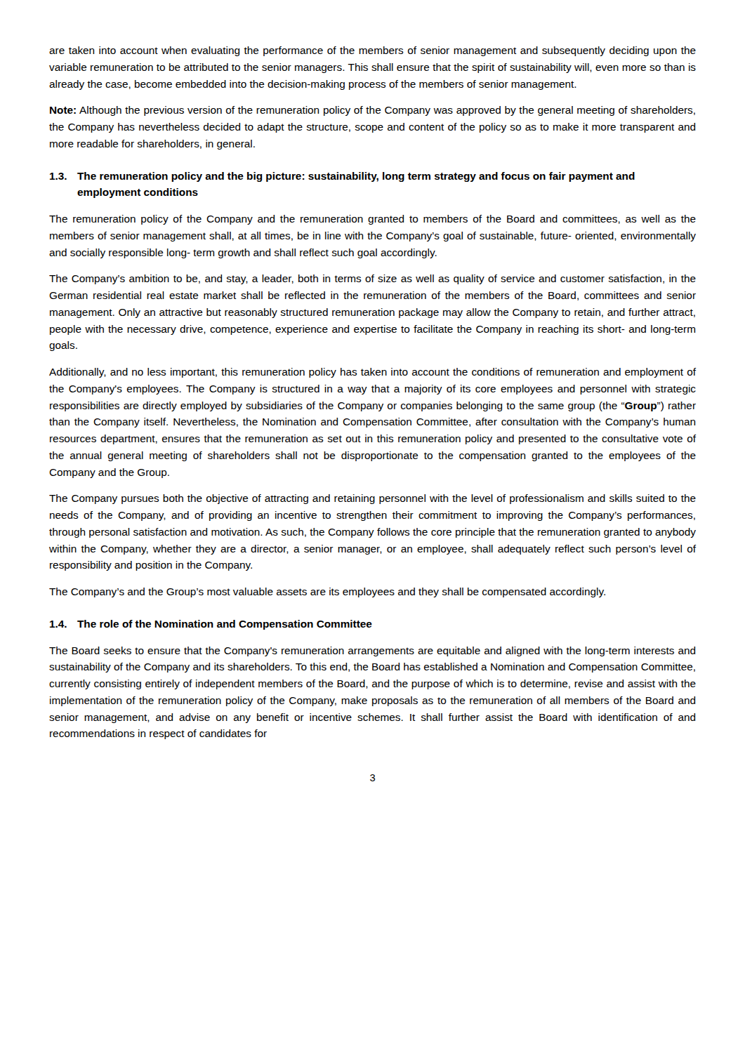are taken into account when evaluating the performance of the members of senior management and subsequently deciding upon the variable remuneration to be attributed to the senior managers. This shall ensure that the spirit of sustainability will, even more so than is already the case, become embedded into the decision-making process of the members of senior management.
Note: Although the previous version of the remuneration policy of the Company was approved by the general meeting of shareholders, the Company has nevertheless decided to adapt the structure, scope and content of the policy so as to make it more transparent and more readable for shareholders, in general.
1.3. The remuneration policy and the big picture: sustainability, long term strategy and focus on fair payment and employment conditions
The remuneration policy of the Company and the remuneration granted to members of the Board and committees, as well as the members of senior management shall, at all times, be in line with the Company’s goal of sustainable, future- oriented, environmentally and socially responsible long- term growth and shall reflect such goal accordingly.
The Company’s ambition to be, and stay, a leader, both in terms of size as well as quality of service and customer satisfaction, in the German residential real estate market shall be reflected in the remuneration of the members of the Board, committees and senior management. Only an attractive but reasonably structured remuneration package may allow the Company to retain, and further attract, people with the necessary drive, competence, experience and expertise to facilitate the Company in reaching its short- and long-term goals.
Additionally, and no less important, this remuneration policy has taken into account the conditions of remuneration and employment of the Company's employees. The Company is structured in a way that a majority of its core employees and personnel with strategic responsibilities are directly employed by subsidiaries of the Company or companies belonging to the same group (the “Group”) rather than the Company itself. Nevertheless, the Nomination and Compensation Committee, after consultation with the Company’s human resources department, ensures that the remuneration as set out in this remuneration policy and presented to the consultative vote of the annual general meeting of shareholders shall not be disproportionate to the compensation granted to the employees of the Company and the Group.
The Company pursues both the objective of attracting and retaining personnel with the level of professionalism and skills suited to the needs of the Company, and of providing an incentive to strengthen their commitment to improving the Company’s performances, through personal satisfaction and motivation. As such, the Company follows the core principle that the remuneration granted to anybody within the Company, whether they are a director, a senior manager, or an employee, shall adequately reflect such person’s level of responsibility and position in the Company.
The Company’s and the Group’s most valuable assets are its employees and they shall be compensated accordingly.
1.4. The role of the Nomination and Compensation Committee
The Board seeks to ensure that the Company's remuneration arrangements are equitable and aligned with the long-term interests and sustainability of the Company and its shareholders. To this end, the Board has established a Nomination and Compensation Committee, currently consisting entirely of independent members of the Board, and the purpose of which is to determine, revise and assist with the implementation of the remuneration policy of the Company, make proposals as to the remuneration of all members of the Board and senior management, and advise on any benefit or incentive schemes. It shall further assist the Board with identification of and recommendations in respect of candidates for
3